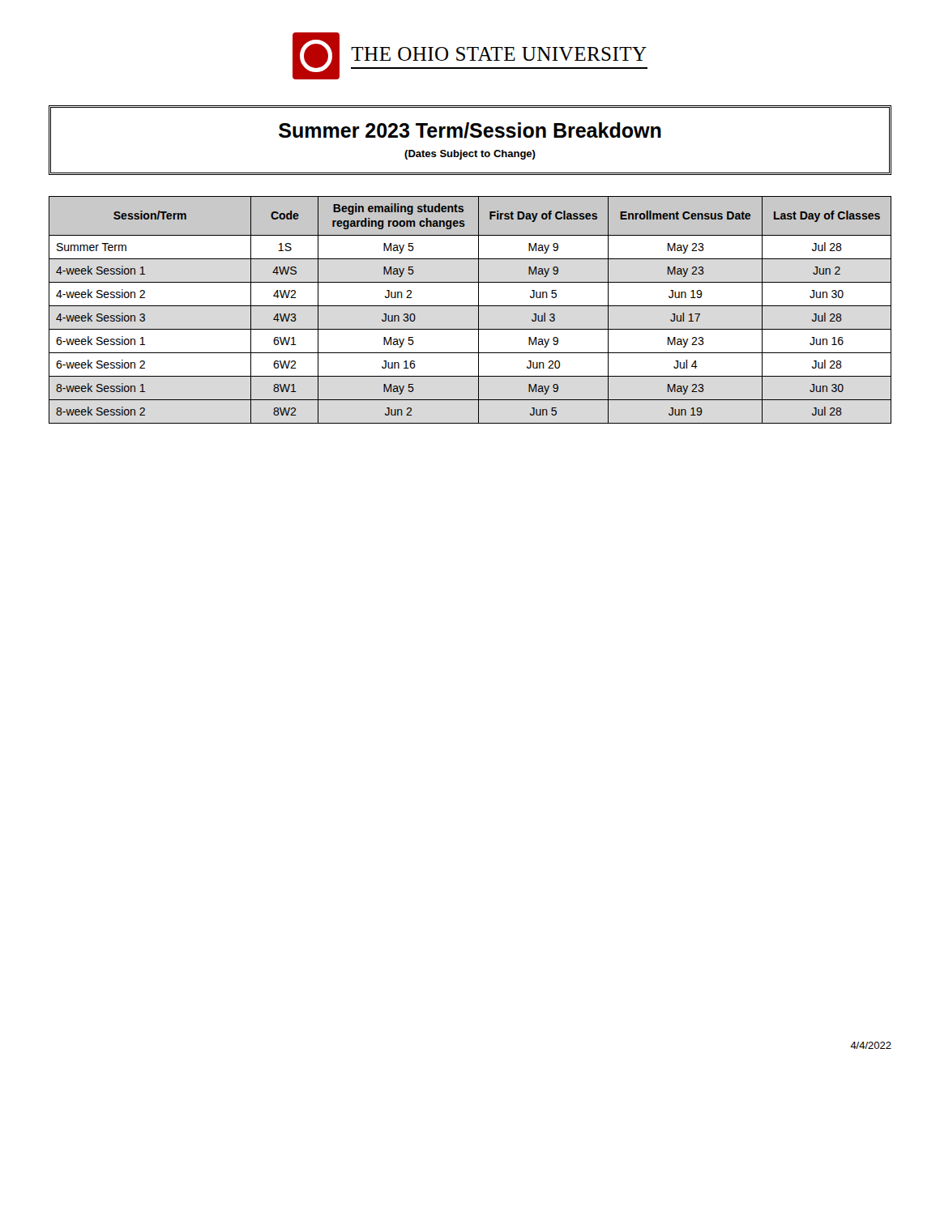THE OHIO STATE UNIVERSITY
Summer 2023 Term/Session Breakdown
(Dates Subject to Change)
| Session/Term | Code | Begin emailing students regarding room changes | First Day of Classes | Enrollment Census Date | Last Day of Classes |
| --- | --- | --- | --- | --- | --- |
| Summer Term | 1S | May 5 | May 9 | May 23 | Jul 28 |
| 4-week Session 1 | 4WS | May 5 | May 9 | May 23 | Jun 2 |
| 4-week Session 2 | 4W2 | Jun 2 | Jun 5 | Jun 19 | Jun 30 |
| 4-week Session 3 | 4W3 | Jun 30 | Jul 3 | Jul 17 | Jul 28 |
| 6-week Session 1 | 6W1 | May 5 | May 9 | May 23 | Jun 16 |
| 6-week Session 2 | 6W2 | Jun 16 | Jun 20 | Jul 4 | Jul 28 |
| 8-week Session 1 | 8W1 | May 5 | May 9 | May 23 | Jun 30 |
| 8-week Session 2 | 8W2 | Jun 2 | Jun 5 | Jun 19 | Jul 28 |
4/4/2022